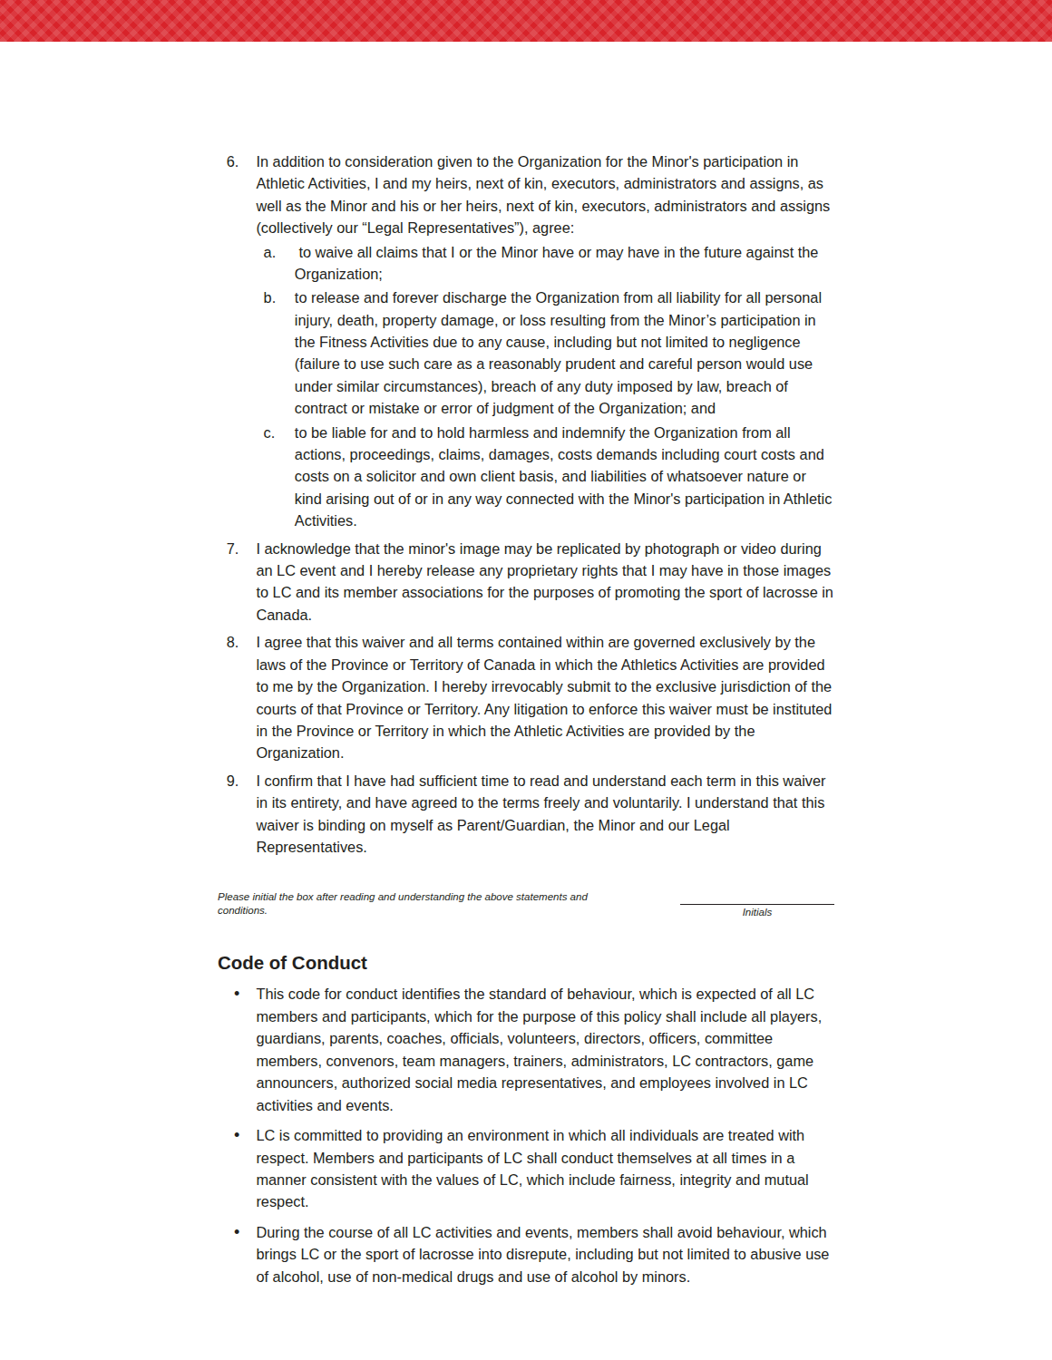In addition to consideration given to the Organization for the Minor's participation in Athletic Activities, I and my heirs, next of kin, executors, administrators and assigns, as well as the Minor and his or her heirs, next of kin, executors, administrators and assigns (collectively our “Legal Representatives”), agree:
to waive all claims that I or the Minor have or may have in the future against the Organization;
to release and forever discharge the Organization from all liability for all personal injury, death, property damage, or loss resulting from the Minor’s participation in the Fitness Activities due to any cause, including but not limited to negligence (failure to use such care as a reasonably prudent and careful person would use under similar circumstances), breach of any duty imposed by law, breach of contract or mistake or error of judgment of the Organization; and
to be liable for and to hold harmless and indemnify the Organization from all actions, proceedings, claims, damages, costs demands including court costs and costs on a solicitor and own client basis, and liabilities of whatsoever nature or kind arising out of or in any way connected with the Minor's participation in Athletic Activities.
I acknowledge that the minor's image may be replicated by photograph or video during an LC event and I hereby release any proprietary rights that I may have in those images to LC and its member associations for the purposes of promoting the sport of lacrosse in Canada.
I agree that this waiver and all terms contained within are governed exclusively by the laws of the Province or Territory of Canada in which the Athletics Activities are provided to me by the Organization. I hereby irrevocably submit to the exclusive jurisdiction of the courts of that Province or Territory. Any litigation to enforce this waiver must be instituted in the Province or Territory in which the Athletic Activities are provided by the Organization.
I confirm that I have had sufficient time to read and understand each term in this waiver in its entirety, and have agreed to the terms freely and voluntarily. I understand that this waiver is binding on myself as Parent/Guardian, the Minor and our Legal Representatives.
Please initial the box after reading and understanding the above statements and conditions.
Initials
Code of Conduct
This code for conduct identifies the standard of behaviour, which is expected of all LC members and participants, which for the purpose of this policy shall include all players, guardians, parents, coaches, officials, volunteers, directors, officers, committee members, convenors, team managers, trainers, administrators, LC contractors, game announcers, authorized social media representatives, and employees involved in LC activities and events.
LC is committed to providing an environment in which all individuals are treated with respect. Members and participants of LC shall conduct themselves at all times in a manner consistent with the values of LC, which include fairness, integrity and mutual respect.
During the course of all LC activities and events, members shall avoid behaviour, which brings LC or the sport of lacrosse into disrepute, including but not limited to abusive use of alcohol, use of non-medical drugs and use of alcohol by minors.